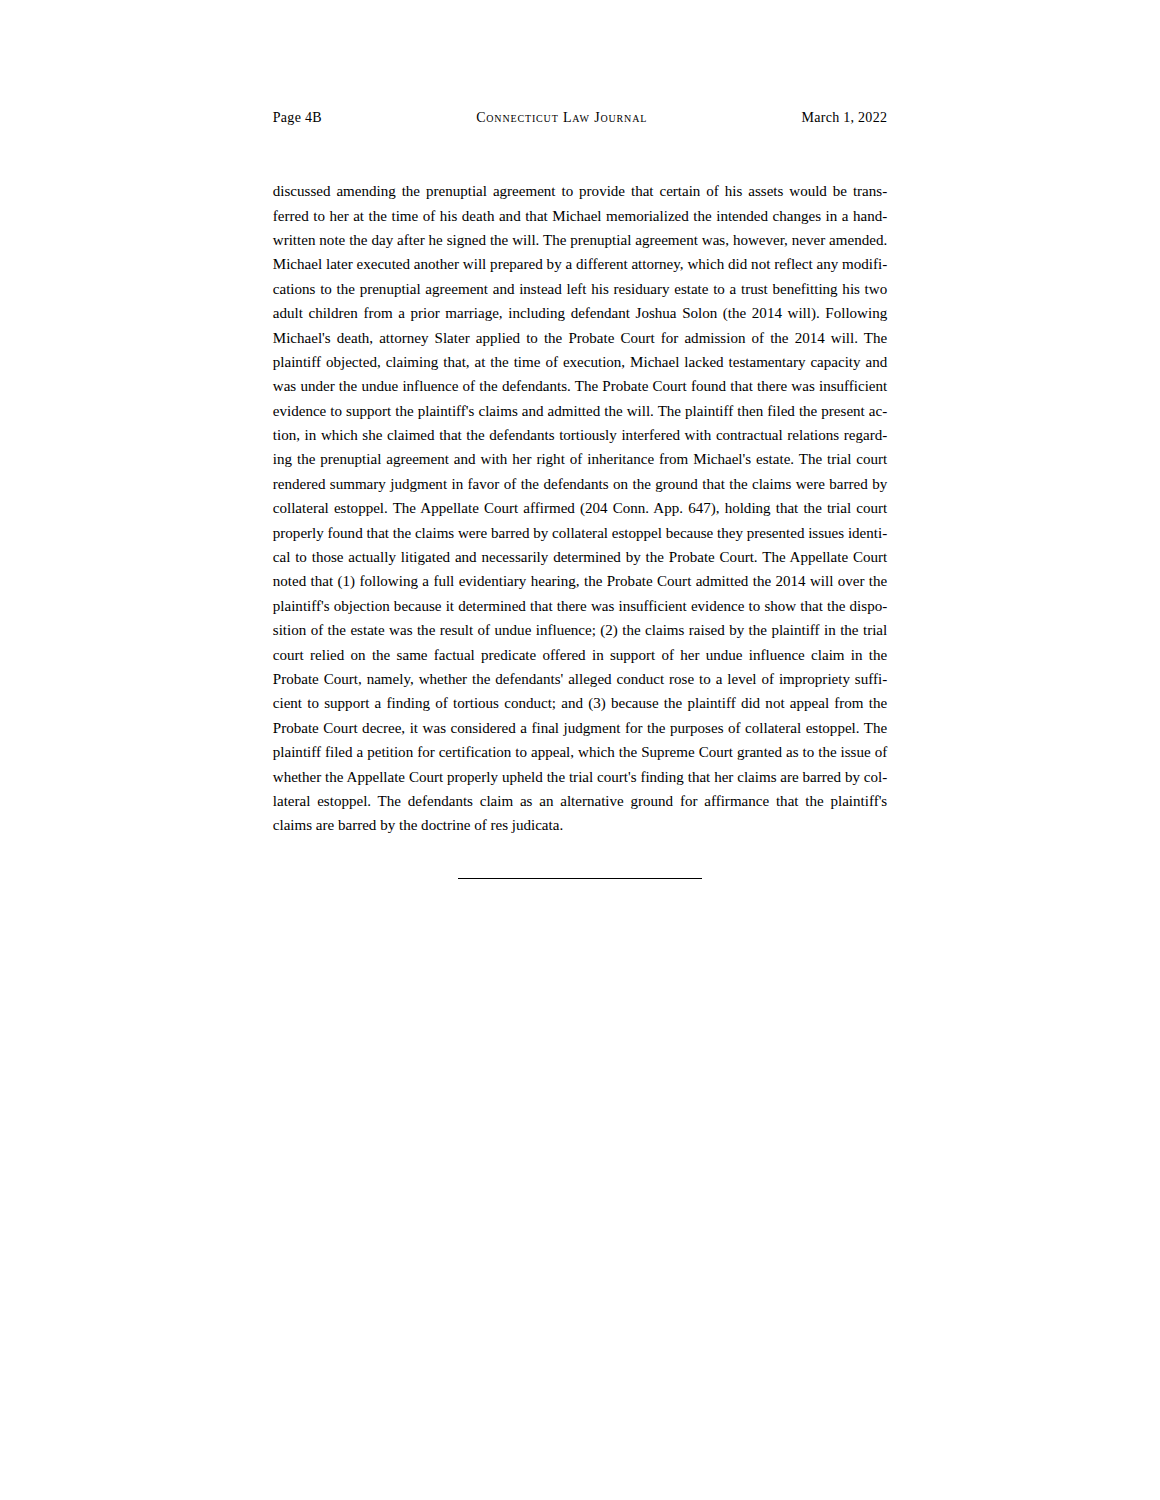Page 4B Connecticut Law Journal March 1, 2022
discussed amending the prenuptial agreement to provide that certain of his assets would be transferred to her at the time of his death and that Michael memorialized the intended changes in a handwritten note the day after he signed the will. The prenuptial agreement was, however, never amended. Michael later executed another will prepared by a different attorney, which did not reflect any modifications to the prenuptial agreement and instead left his residuary estate to a trust benefitting his two adult children from a prior marriage, including defendant Joshua Solon (the 2014 will). Following Michael's death, attorney Slater applied to the Probate Court for admission of the 2014 will. The plaintiff objected, claiming that, at the time of execution, Michael lacked testamentary capacity and was under the undue influence of the defendants. The Probate Court found that there was insufficient evidence to support the plaintiff's claims and admitted the will. The plaintiff then filed the present action, in which she claimed that the defendants tortiously interfered with contractual relations regarding the prenuptial agreement and with her right of inheritance from Michael's estate. The trial court rendered summary judgment in favor of the defendants on the ground that the claims were barred by collateral estoppel. The Appellate Court affirmed (204 Conn. App. 647), holding that the trial court properly found that the claims were barred by collateral estoppel because they presented issues identical to those actually litigated and necessarily determined by the Probate Court. The Appellate Court noted that (1) following a full evidentiary hearing, the Probate Court admitted the 2014 will over the plaintiff's objection because it determined that there was insufficient evidence to show that the disposition of the estate was the result of undue influence; (2) the claims raised by the plaintiff in the trial court relied on the same factual predicate offered in support of her undue influence claim in the Probate Court, namely, whether the defendants' alleged conduct rose to a level of impropriety sufficient to support a finding of tortious conduct; and (3) because the plaintiff did not appeal from the Probate Court decree, it was considered a final judgment for the purposes of collateral estoppel. The plaintiff filed a petition for certification to appeal, which the Supreme Court granted as to the issue of whether the Appellate Court properly upheld the trial court's finding that her claims are barred by collateral estoppel. The defendants claim as an alternative ground for affirmance that the plaintiff's claims are barred by the doctrine of res judicata.